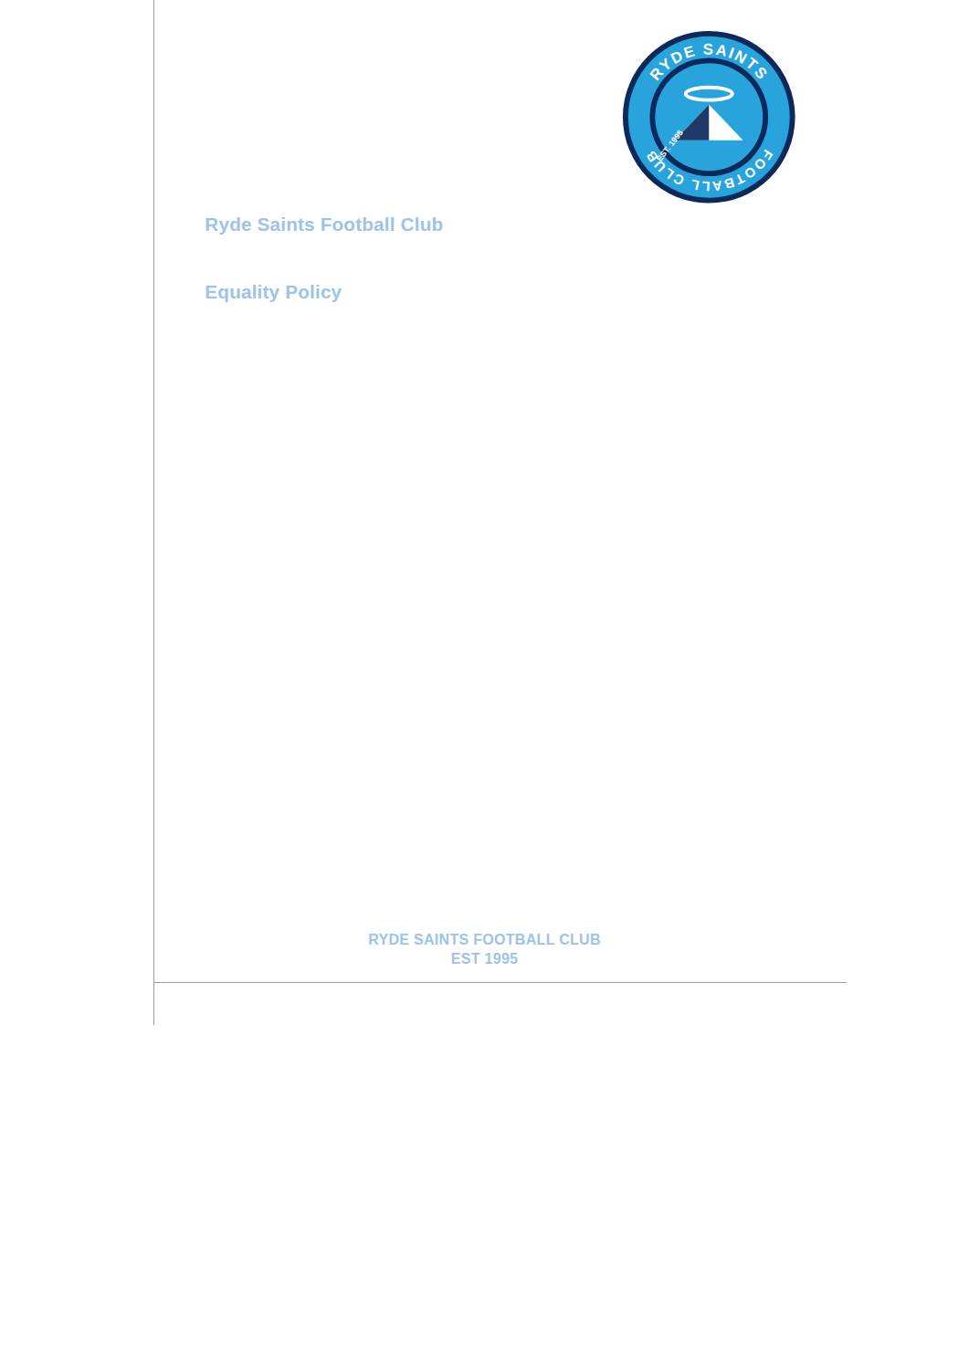Ryde Saints Football Club crest, established 1995 RYDE SAINTS FOOTBALL CLUB EST. 1995
Ryde Saints Football Club
Equality Policy
RYDE SAINTS FOOTBALL CLUB
EST 1995